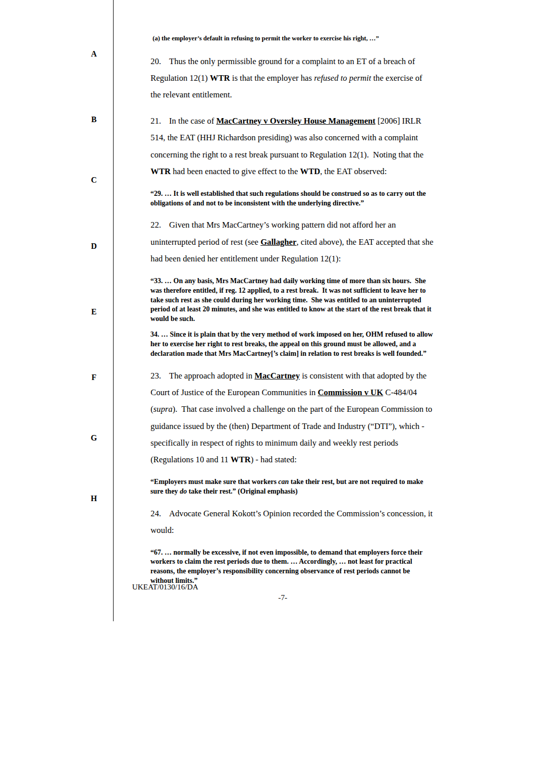A B C D E F G H
(a) the employer’s default in refusing to permit the worker to exercise his right, …”
20. Thus the only permissible ground for a complaint to an ET of a breach of Regulation 12(1) WTR is that the employer has refused to permit the exercise of the relevant entitlement.
21. In the case of MacCartney v Oversley House Management [2006] IRLR 514, the EAT (HHJ Richardson presiding) was also concerned with a complaint concerning the right to a rest break pursuant to Regulation 12(1). Noting that the WTR had been enacted to give effect to the WTD, the EAT observed:
“29. … It is well established that such regulations should be construed so as to carry out the obligations of and not to be inconsistent with the underlying directive.”
22. Given that Mrs MacCartney’s working pattern did not afford her an uninterrupted period of rest (see Gallagher, cited above), the EAT accepted that she had been denied her entitlement under Regulation 12(1):
“33. … On any basis, Mrs MacCartney had daily working time of more than six hours. She was therefore entitled, if reg. 12 applied, to a rest break. It was not sufficient to leave her to take such rest as she could during her working time. She was entitled to an uninterrupted period of at least 20 minutes, and she was entitled to know at the start of the rest break that it would be such.
34. … Since it is plain that by the very method of work imposed on her, OHM refused to allow her to exercise her right to rest breaks, the appeal on this ground must be allowed, and a declaration made that Mrs MacCartney[’s claim] in relation to rest breaks is well founded.”
23. The approach adopted in MacCartney is consistent with that adopted by the Court of Justice of the European Communities in Commission v UK C-484/04 (supra). That case involved a challenge on the part of the European Commission to guidance issued by the (then) Department of Trade and Industry (“DTI”), which - specifically in respect of rights to minimum daily and weekly rest periods (Regulations 10 and 11 WTR) - had stated:
“Employers must make sure that workers can take their rest, but are not required to make sure they do take their rest.” (Original emphasis)
24. Advocate General Kokott’s Opinion recorded the Commission’s concession, it would:
“67. … normally be excessive, if not even impossible, to demand that employers force their workers to claim the rest periods due to them. … Accordingly, … not least for practical reasons, the employer’s responsibility concerning observance of rest periods cannot be without limits.”
UKEAT/0130/16/DA
-7-